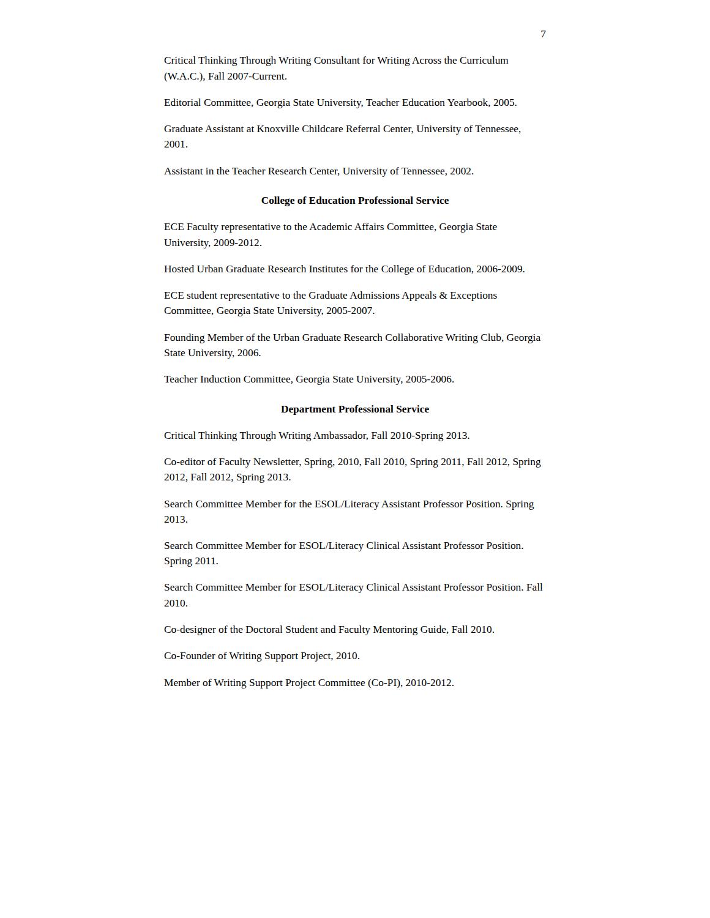7
Critical Thinking Through Writing Consultant for Writing Across the Curriculum (W.A.C.), Fall 2007-Current.
Editorial Committee, Georgia State University, Teacher Education Yearbook, 2005.
Graduate Assistant at Knoxville Childcare Referral Center, University of Tennessee, 2001.
Assistant in the Teacher Research Center, University of Tennessee, 2002.
College of Education Professional Service
ECE Faculty representative to the Academic Affairs Committee, Georgia State University, 2009-2012.
Hosted Urban Graduate Research Institutes for the College of Education, 2006-2009.
ECE student representative to the Graduate Admissions Appeals & Exceptions Committee, Georgia State University, 2005-2007.
Founding Member of the Urban Graduate Research Collaborative Writing Club, Georgia State University, 2006.
Teacher Induction Committee, Georgia State University, 2005-2006.
Department Professional Service
Critical Thinking Through Writing Ambassador, Fall 2010-Spring 2013.
Co-editor of Faculty Newsletter, Spring, 2010, Fall 2010, Spring 2011, Fall 2012, Spring 2012, Fall 2012, Spring 2013.
Search Committee Member for the ESOL/Literacy Assistant Professor Position. Spring 2013.
Search Committee Member for ESOL/Literacy Clinical Assistant Professor Position. Spring 2011.
Search Committee Member for ESOL/Literacy Clinical Assistant Professor Position. Fall 2010.
Co-designer of the Doctoral Student and Faculty Mentoring Guide, Fall 2010.
Co-Founder of Writing Support Project, 2010.
Member of Writing Support Project Committee (Co-PI), 2010-2012.